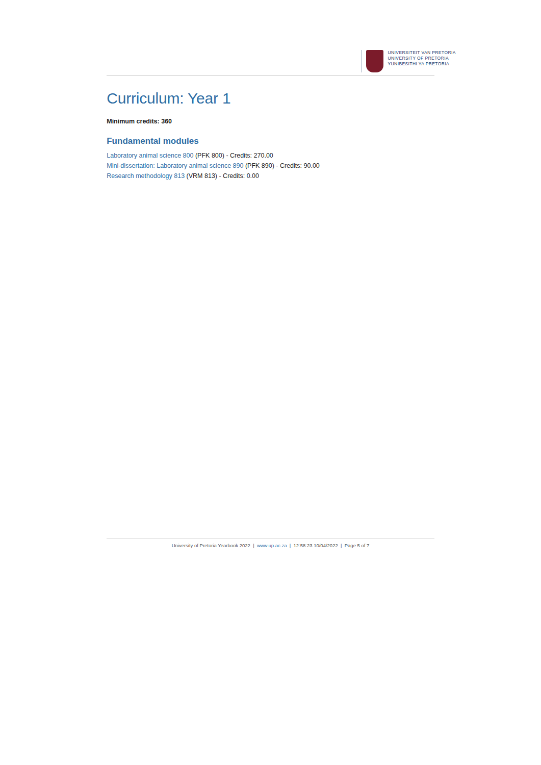UNIVERSITEIT VAN PRETORIA UNIVERSITY OF PRETORIA YUNIBESITHI YA PRETORIA
Curriculum: Year 1
Minimum credits: 360
Fundamental modules
Laboratory animal science 800 (PFK 800) - Credits: 270.00
Mini-dissertation: Laboratory animal science 890 (PFK 890) - Credits: 90.00
Research methodology 813 (VRM 813) - Credits: 0.00
University of Pretoria Yearbook 2022 | www.up.ac.za | 12:58:23 10/04/2022 | Page 5 of 7